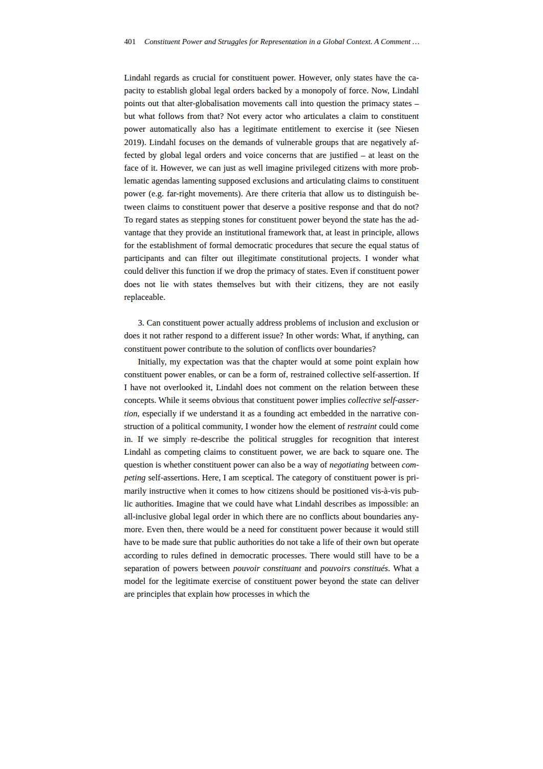401 Constituent Power and Struggles for Representation in a Global Context. A Comment …
Lindahl regards as crucial for constituent power. However, only states have the capacity to establish global legal orders backed by a monopoly of force. Now, Lindahl points out that alter-globalisation movements call into question the primacy states – but what follows from that? Not every actor who articulates a claim to constituent power automatically also has a legitimate entitlement to exercise it (see Niesen 2019). Lindahl focuses on the demands of vulnerable groups that are negatively affected by global legal orders and voice concerns that are justified – at least on the face of it. However, we can just as well imagine privileged citizens with more problematic agendas lamenting supposed exclusions and articulating claims to constituent power (e.g. far-right movements). Are there criteria that allow us to distinguish between claims to constituent power that deserve a positive response and that do not? To regard states as stepping stones for constituent power beyond the state has the advantage that they provide an institutional framework that, at least in principle, allows for the establishment of formal democratic procedures that secure the equal status of participants and can filter out illegitimate constitutional projects. I wonder what could deliver this function if we drop the primacy of states. Even if constituent power does not lie with states themselves but with their citizens, they are not easily replaceable.
3. Can constituent power actually address problems of inclusion and exclusion or does it not rather respond to a different issue? In other words: What, if anything, can constituent power contribute to the solution of conflicts over boundaries?
Initially, my expectation was that the chapter would at some point explain how constituent power enables, or can be a form of, restrained collective self-assertion. If I have not overlooked it, Lindahl does not comment on the relation between these concepts. While it seems obvious that constituent power implies collective self-assertion, especially if we understand it as a founding act embedded in the narrative construction of a political community, I wonder how the element of restraint could come in. If we simply re-describe the political struggles for recognition that interest Lindahl as competing claims to constituent power, we are back to square one. The question is whether constituent power can also be a way of negotiating between competing self-assertions. Here, I am sceptical. The category of constituent power is primarily instructive when it comes to how citizens should be positioned vis-à-vis public authorities. Imagine that we could have what Lindahl describes as impossible: an all-inclusive global legal order in which there are no conflicts about boundaries anymore. Even then, there would be a need for constituent power because it would still have to be made sure that public authorities do not take a life of their own but operate according to rules defined in democratic processes. There would still have to be a separation of powers between pouvoir constituant and pouvoirs constitués. What a model for the legitimate exercise of constituent power beyond the state can deliver are principles that explain how processes in which the